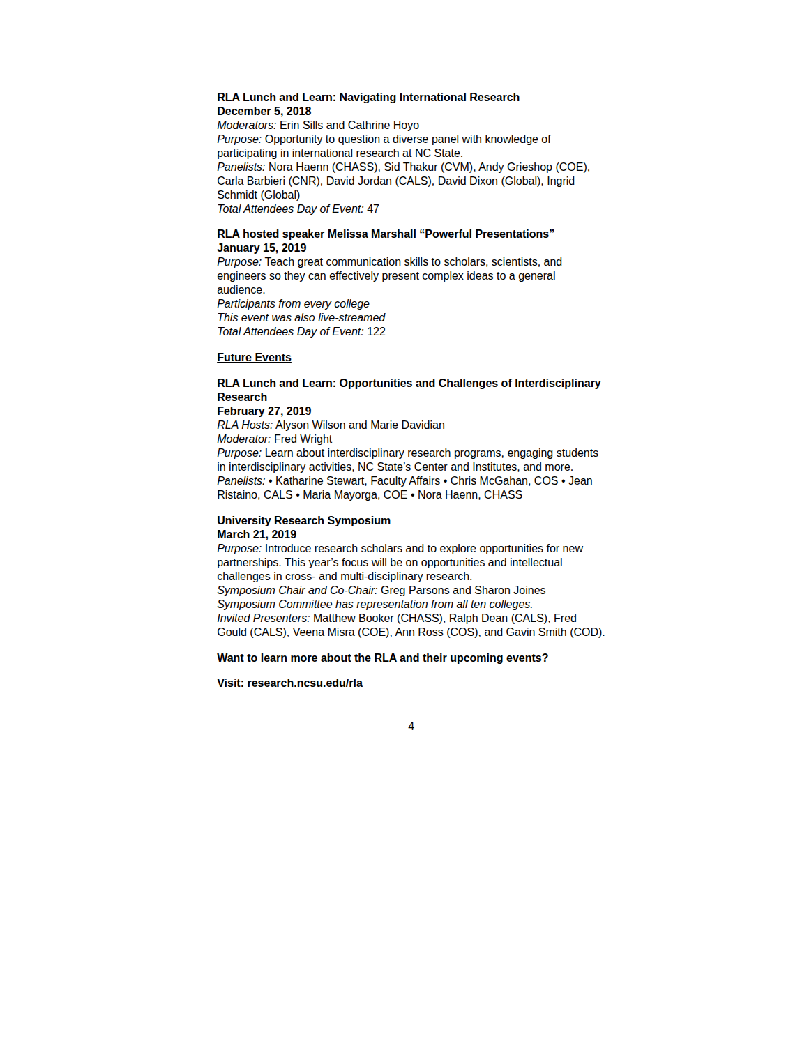RLA Lunch and Learn: Navigating International Research
December 5, 2018
Moderators: Erin Sills and Cathrine Hoyo
Purpose: Opportunity to question a diverse panel with knowledge of participating in international research at NC State.
Panelists: Nora Haenn (CHASS), Sid Thakur (CVM), Andy Grieshop (COE), Carla Barbieri (CNR), David Jordan (CALS), David Dixon (Global), Ingrid Schmidt (Global)
Total Attendees Day of Event: 47
RLA hosted speaker Melissa Marshall “Powerful Presentations”
January 15, 2019
Purpose: Teach great communication skills to scholars, scientists, and engineers so they can effectively present complex ideas to a general audience.
Participants from every college
This event was also live-streamed
Total Attendees Day of Event: 122
Future Events
RLA Lunch and Learn: Opportunities and Challenges of Interdisciplinary Research
February 27, 2019
RLA Hosts: Alyson Wilson and Marie Davidian
Moderator: Fred Wright
Purpose: Learn about interdisciplinary research programs, engaging students in interdisciplinary activities, NC State’s Center and Institutes, and more.
Panelists: • Katharine Stewart, Faculty Affairs • Chris McGahan, COS • Jean Ristaino, CALS • Maria Mayorga, COE • Nora Haenn, CHASS
University Research Symposium
March 21, 2019
Purpose: Introduce research scholars and to explore opportunities for new partnerships. This year’s focus will be on opportunities and intellectual challenges in cross- and multi-disciplinary research.
Symposium Chair and Co-Chair: Greg Parsons and Sharon Joines
Symposium Committee has representation from all ten colleges.
Invited Presenters: Matthew Booker (CHASS), Ralph Dean (CALS), Fred Gould (CALS), Veena Misra (COE), Ann Ross (COS), and Gavin Smith (COD).
Want to learn more about the RLA and their upcoming events?
Visit: research.ncsu.edu/rla
4